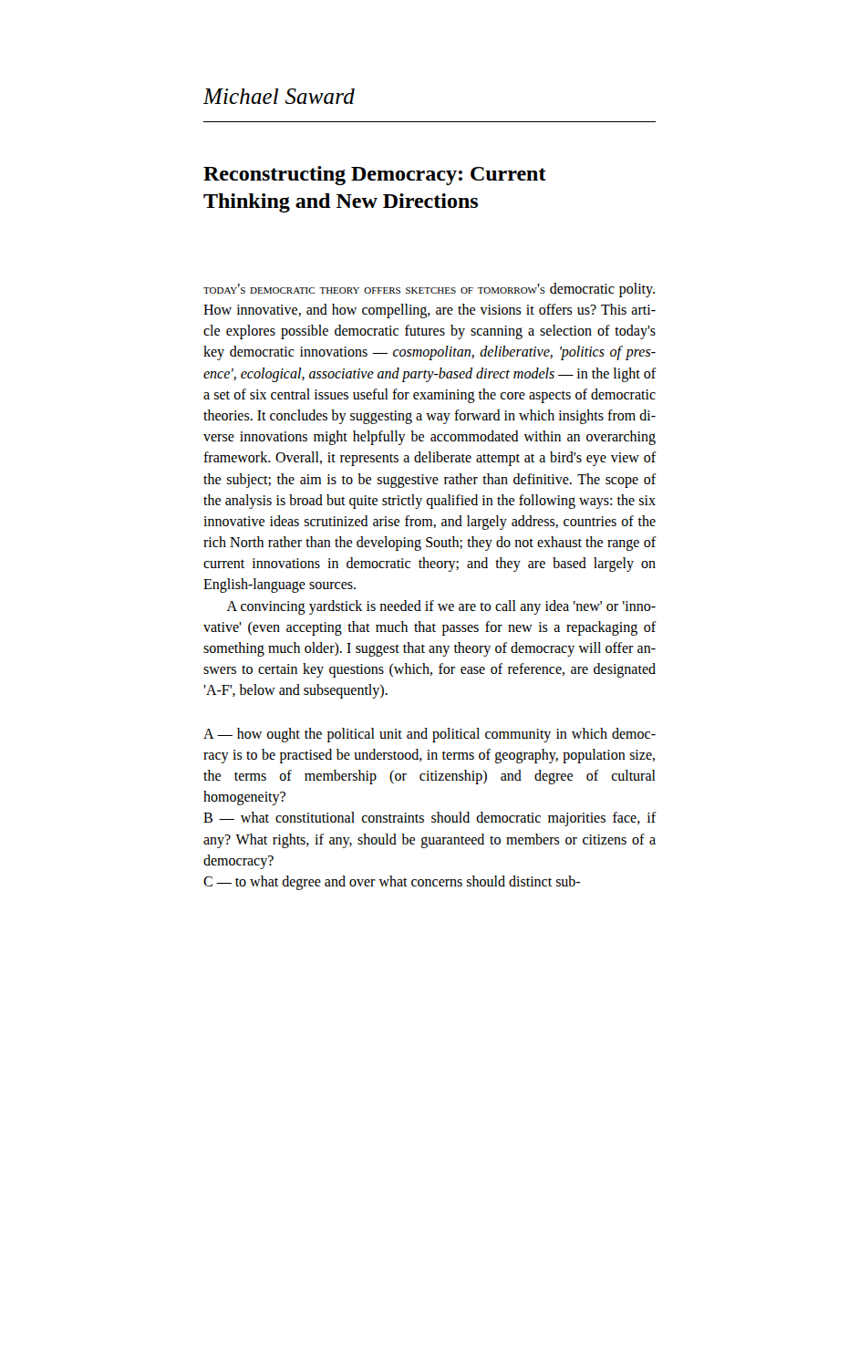Michael Saward
Reconstructing Democracy: Current
Thinking and New Directions
today's democratic theory offers sketches of tomorrow's democratic polity. How innovative, and how compelling, are the visions it offers us? This article explores possible democratic futures by scanning a selection of today's key democratic innovations — cosmopolitan, deliberative, 'politics of presence', ecological, associative and party-based direct models — in the light of a set of six central issues useful for examining the core aspects of democratic theories. It concludes by suggesting a way forward in which insights from diverse innovations might helpfully be accommodated within an overarching framework. Overall, it represents a deliberate attempt at a bird's eye view of the subject; the aim is to be suggestive rather than definitive. The scope of the analysis is broad but quite strictly qualified in the following ways: the six innovative ideas scrutinized arise from, and largely address, countries of the rich North rather than the developing South; they do not exhaust the range of current innovations in democratic theory; and they are based largely on English-language sources.
A convincing yardstick is needed if we are to call any idea 'new' or 'innovative' (even accepting that much that passes for new is a repackaging of something much older). I suggest that any theory of democracy will offer answers to certain key questions (which, for ease of reference, are designated 'A-F', below and subsequently).
A — how ought the political unit and political community in which democracy is to be practised be understood, in terms of geography, population size, the terms of membership (or citizenship) and degree of cultural homogeneity?
B — what constitutional constraints should democratic majorities face, if any? What rights, if any, should be guaranteed to members or citizens of a democracy?
C — to what degree and over what concerns should distinct sub-